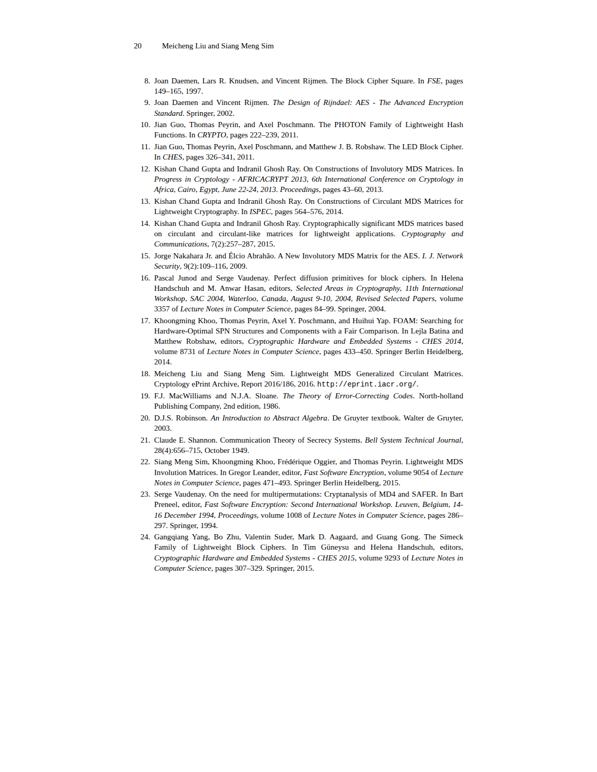20 Meicheng Liu and Siang Meng Sim
8. Joan Daemen, Lars R. Knudsen, and Vincent Rijmen. The Block Cipher Square. In FSE, pages 149–165, 1997.
9. Joan Daemen and Vincent Rijmen. The Design of Rijndael: AES - The Advanced Encryption Standard. Springer, 2002.
10. Jian Guo, Thomas Peyrin, and Axel Poschmann. The PHOTON Family of Lightweight Hash Functions. In CRYPTO, pages 222–239, 2011.
11. Jian Guo, Thomas Peyrin, Axel Poschmann, and Matthew J. B. Robshaw. The LED Block Cipher. In CHES, pages 326–341, 2011.
12. Kishan Chand Gupta and Indranil Ghosh Ray. On Constructions of Involutory MDS Matrices. In Progress in Cryptology - AFRICACRYPT 2013, 6th International Conference on Cryptology in Africa, Cairo, Egypt, June 22-24, 2013. Proceedings, pages 43–60, 2013.
13. Kishan Chand Gupta and Indranil Ghosh Ray. On Constructions of Circulant MDS Matrices for Lightweight Cryptography. In ISPEC, pages 564–576, 2014.
14. Kishan Chand Gupta and Indranil Ghosh Ray. Cryptographically significant MDS matrices based on circulant and circulant-like matrices for lightweight applications. Cryptography and Communications, 7(2):257–287, 2015.
15. Jorge Nakahara Jr. and Élcio Abrahão. A New Involutory MDS Matrix for the AES. I. J. Network Security, 9(2):109–116, 2009.
16. Pascal Junod and Serge Vaudenay. Perfect diffusion primitives for block ciphers. In Helena Handschuh and M. Anwar Hasan, editors, Selected Areas in Cryptography, 11th International Workshop, SAC 2004, Waterloo, Canada, August 9-10, 2004, Revised Selected Papers, volume 3357 of Lecture Notes in Computer Science, pages 84–99. Springer, 2004.
17. Khoongming Khoo, Thomas Peyrin, Axel Y. Poschmann, and Huihui Yap. FOAM: Searching for Hardware-Optimal SPN Structures and Components with a Fair Comparison. In Lejla Batina and Matthew Robshaw, editors, Cryptographic Hardware and Embedded Systems - CHES 2014, volume 8731 of Lecture Notes in Computer Science, pages 433–450. Springer Berlin Heidelberg, 2014.
18. Meicheng Liu and Siang Meng Sim. Lightweight MDS Generalized Circulant Matrices. Cryptology ePrint Archive, Report 2016/186, 2016. http://eprint.iacr.org/.
19. F.J. MacWilliams and N.J.A. Sloane. The Theory of Error-Correcting Codes. North-holland Publishing Company, 2nd edition, 1986.
20. D.J.S. Robinson. An Introduction to Abstract Algebra. De Gruyter textbook. Walter de Gruyter, 2003.
21. Claude E. Shannon. Communication Theory of Secrecy Systems. Bell System Technical Journal, 28(4):656–715, October 1949.
22. Siang Meng Sim, Khoongming Khoo, Frédérique Oggier, and Thomas Peyrin. Lightweight MDS Involution Matrices. In Gregor Leander, editor, Fast Software Encryption, volume 9054 of Lecture Notes in Computer Science, pages 471–493. Springer Berlin Heidelberg, 2015.
23. Serge Vaudenay. On the need for multipermutations: Cryptanalysis of MD4 and SAFER. In Bart Preneel, editor, Fast Software Encryption: Second International Workshop. Leuven, Belgium, 14-16 December 1994, Proceedings, volume 1008 of Lecture Notes in Computer Science, pages 286–297. Springer, 1994.
24. Gangqiang Yang, Bo Zhu, Valentin Suder, Mark D. Aagaard, and Guang Gong. The Simeck Family of Lightweight Block Ciphers. In Tim Güneysu and Helena Handschuh, editors, Cryptographic Hardware and Embedded Systems - CHES 2015, volume 9293 of Lecture Notes in Computer Science, pages 307–329. Springer, 2015.